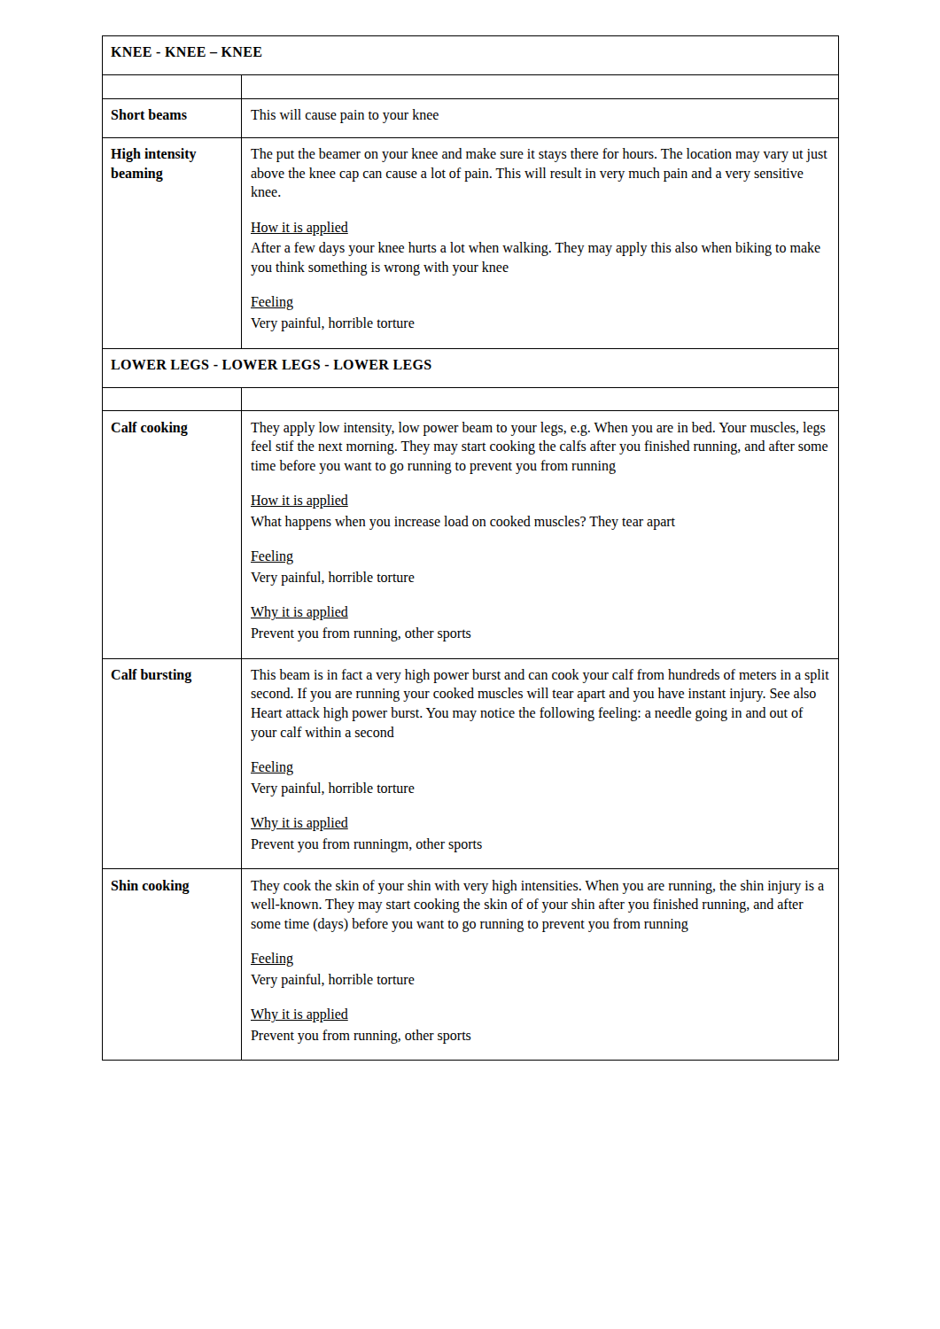| KNEE - KNEE – KNEE |
| Short beams | This will cause pain to your knee |
| High intensity beaming | The put the beamer on your knee and make sure it stays there for hours. The location may vary ut just above the knee cap can cause a lot of pain. This will result in very much pain and a very sensitive knee. How it is applied After a few days your knee hurts a lot when walking. They may apply this also when biking to make you think something is wrong with your knee Feeling Very painful, horrible torture |
| LOWER LEGS - LOWER LEGS - LOWER LEGS |
| Calf cooking | They apply low intensity, low power beam to your legs, e.g. When you are in bed. Your muscles, legs feel stif the next morning. They may start cooking the calfs after you finished running, and after some time before you want to go running to prevent you from running How it is applied What happens when you increase load on cooked muscles? They tear apart Feeling Very painful, horrible torture Why it is applied Prevent you from running, other sports |
| Calf bursting | This beam is in fact a very high power burst and can cook your calf from hundreds of meters in a split second. If you are running your cooked muscles will tear apart and you have instant injury. See also Heart attack high power burst. You may notice the following feeling: a needle going in and out of your calf within a second Feeling Very painful, horrible torture Why it is applied Prevent you from runningm, other sports |
| Shin cooking | They cook the skin of your shin with very high intensities. When you are running, the shin injury is a well-known. They may start cooking the skin of of your shin after you finished running, and after some time (days) before you want to go running to prevent you from running Feeling Very painful, horrible torture Why it is applied Prevent you from running, other sports |